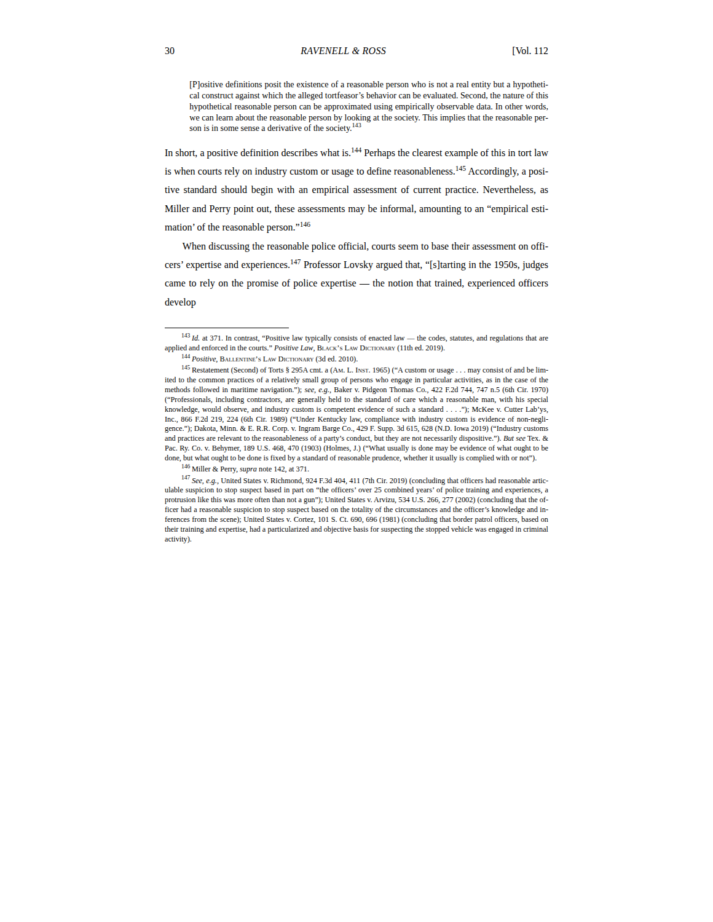30 RAVENELL & ROSS [Vol. 112
[P]ositive definitions posit the existence of a reasonable person who is not a real entity but a hypothetical construct against which the alleged tortfeasor’s behavior can be evaluated. Second, the nature of this hypothetical reasonable person can be approximated using empirically observable data. In other words, we can learn about the reasonable person by looking at the society. This implies that the reasonable person is in some sense a derivative of the society.143
In short, a positive definition describes what is.144 Perhaps the clearest example of this in tort law is when courts rely on industry custom or usage to define reasonableness.145 Accordingly, a positive standard should begin with an empirical assessment of current practice. Nevertheless, as Miller and Perry point out, these assessments may be informal, amounting to an “empirical estimation’ of the reasonable person.”146
When discussing the reasonable police official, courts seem to base their assessment on officers’ expertise and experiences.147 Professor Lovsky argued that, “[s]tarting in the 1950s, judges came to rely on the promise of police expertise — the notion that trained, experienced officers develop
143 Id. at 371. In contrast, “Positive law typically consists of enacted law — the codes, statutes, and regulations that are applied and enforced in the courts.” Positive Law, Black’s Law Dictionary (11th ed. 2019).
144 Positive, Ballentine’s Law Dictionary (3d ed. 2010).
145 Restatement (Second) of Torts § 295A cmt. a (Am. L. Inst. 1965) (“A custom or usage . . . may consist of and be limited to the common practices of a relatively small group of persons who engage in particular activities, as in the case of the methods followed in maritime navigation.”); see, e.g., Baker v. Pidgeon Thomas Co., 422 F.2d 744, 747 n.5 (6th Cir. 1970) (“Professionals, including contractors, are generally held to the standard of care which a reasonable man, with his special knowledge, would observe, and industry custom is competent evidence of such a standard . . . .”); McKee v. Cutter Lab’ys, Inc., 866 F.2d 219, 224 (6th Cir. 1989) (“Under Kentucky law, compliance with industry custom is evidence of non-negligence.”); Dakota, Minn. & E. R.R. Corp. v. Ingram Barge Co., 429 F. Supp. 3d 615, 628 (N.D. Iowa 2019) (“Industry customs and practices are relevant to the reasonableness of a party’s conduct, but they are not necessarily dispositive.”). But see Tex. & Pac. Ry. Co. v. Behymer, 189 U.S. 468, 470 (1903) (Holmes, J.) (“What usually is done may be evidence of what ought to be done, but what ought to be done is fixed by a standard of reasonable prudence, whether it usually is complied with or not”).
146 Miller & Perry, supra note 142, at 371.
147 See, e.g., United States v. Richmond, 924 F.3d 404, 411 (7th Cir. 2019) (concluding that officers had reasonable articulable suspicion to stop suspect based in part on “the officers’ over 25 combined years’ of police training and experiences, a protrusion like this was more often than not a gun”); United States v. Arvizu, 534 U.S. 266, 277 (2002) (concluding that the officer had a reasonable suspicion to stop suspect based on the totality of the circumstances and the officer’s knowledge and inferences from the scene); United States v. Cortez, 101 S. Ct. 690, 696 (1981) (concluding that border patrol officers, based on their training and expertise, had a particularized and objective basis for suspecting the stopped vehicle was engaged in criminal activity).